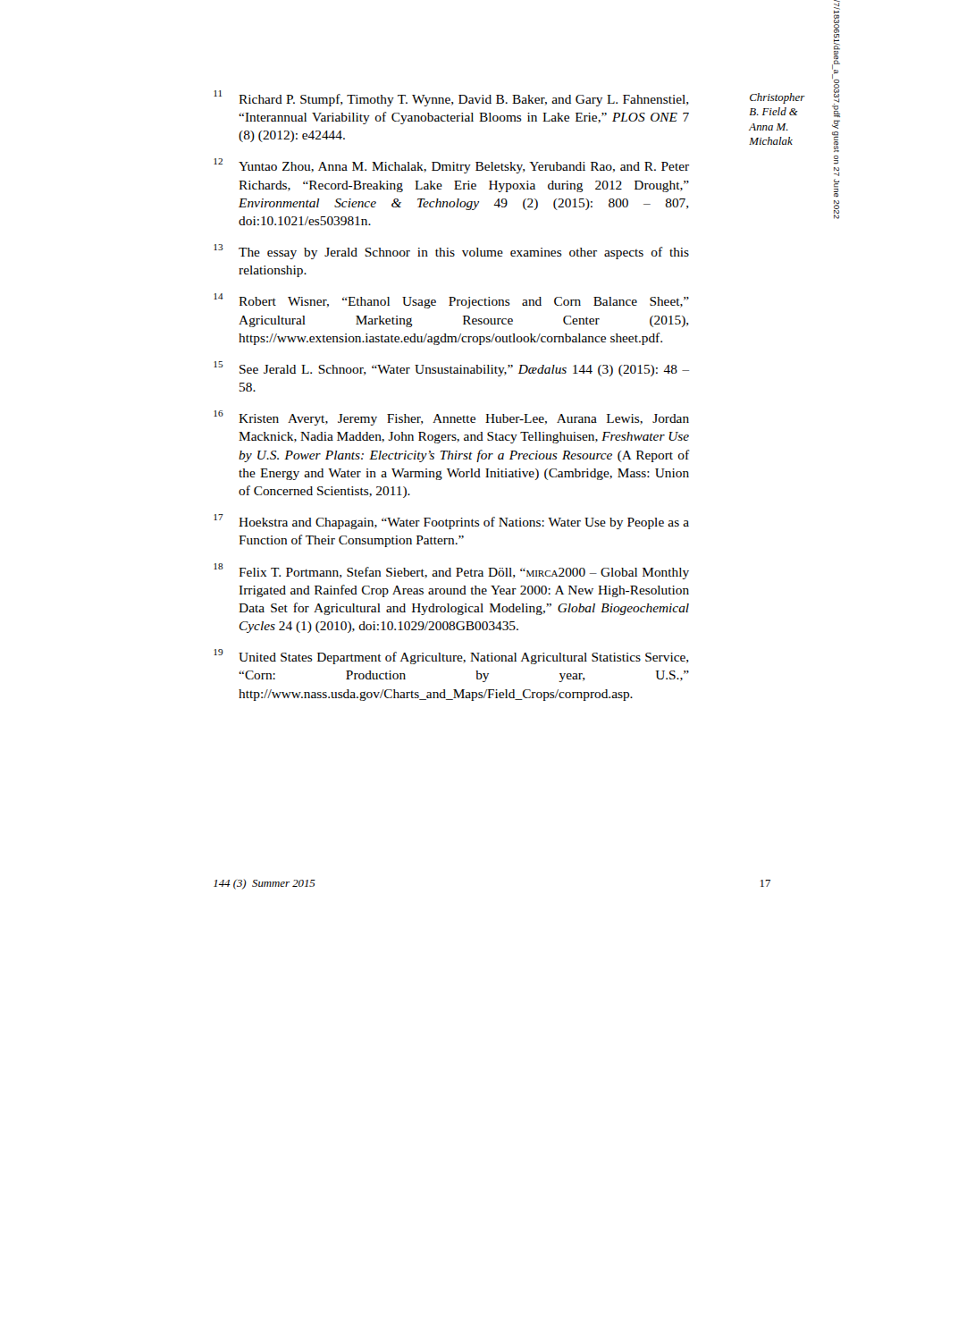Christopher
B. Field &
Anna M.
Michalak
Downloaded from http://direct.mit.edu/daed/article-pdf/144/3/7/1830651/daed_a_00337.pdf by guest on 27 June 2022
11 Richard P. Stumpf, Timothy T. Wynne, David B. Baker, and Gary L. Fahnenstiel, “Interannual Variability of Cyanobacterial Blooms in Lake Erie,” PLOS ONE 7 (8) (2012): e42444.
12 Yuntao Zhou, Anna M. Michalak, Dmitry Beletsky, Yerubandi Rao, and R. Peter Richards, “Record-Breaking Lake Erie Hypoxia during 2012 Drought,” Environmental Science & Technology 49 (2) (2015): 800 – 807, doi:10.1021/es503981n.
13 The essay by Jerald Schnoor in this volume examines other aspects of this relationship.
14 Robert Wisner, “Ethanol Usage Projections and Corn Balance Sheet,” Agricultural Marketing Resource Center (2015), https://www.extension.iastate.edu/agdm/crops/outlook/cornbalance sheet.pdf.
15 See Jerald L. Schnoor, “Water Unsustainability,” Dædalus 144 (3) (2015): 48 – 58.
16 Kristen Averyt, Jeremy Fisher, Annette Huber-Lee, Aurana Lewis, Jordan Macknick, Nadia Madden, John Rogers, and Stacy Tellinghuisen, Freshwater Use by U.S. Power Plants: Electricity’s Thirst for a Precious Resource (A Report of the Energy and Water in a Warming World Initiative) (Cambridge, Mass: Union of Concerned Scientists, 2011).
17 Hoekstra and Chapagain, “Water Footprints of Nations: Water Use by People as a Function of Their Consumption Pattern.”
18 Felix T. Portmann, Stefan Siebert, and Petra Döll, “mirca2000 – Global Monthly Irrigated and Rainfed Crop Areas around the Year 2000: A New High-Resolution Data Set for Agricultural and Hydrological Modeling,” Global Biogeochemical Cycles 24 (1) (2010), doi:10.1029/2008GB003435.
19 United States Department of Agriculture, National Agricultural Statistics Service, “Corn: Production by year, U.S.,” http://www.nass.usda.gov/Charts_and_Maps/Field_Crops/cornprod.asp.
144 (3) Summer 2015 17